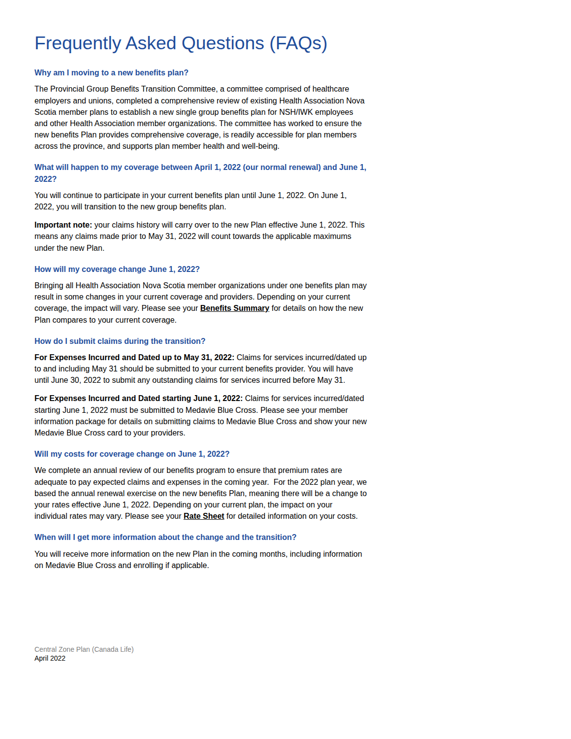Frequently Asked Questions (FAQs)
Why am I moving to a new benefits plan?
The Provincial Group Benefits Transition Committee, a committee comprised of healthcare employers and unions, completed a comprehensive review of existing Health Association Nova Scotia member plans to establish a new single group benefits plan for NSH/IWK employees and other Health Association member organizations. The committee has worked to ensure the new benefits Plan provides comprehensive coverage, is readily accessible for plan members across the province, and supports plan member health and well-being.
What will happen to my coverage between April 1, 2022 (our normal renewal) and June 1, 2022?
You will continue to participate in your current benefits plan until June 1, 2022. On June 1, 2022, you will transition to the new group benefits plan.
Important note: your claims history will carry over to the new Plan effective June 1, 2022. This means any claims made prior to May 31, 2022 will count towards the applicable maximums under the new Plan.
How will my coverage change June 1, 2022?
Bringing all Health Association Nova Scotia member organizations under one benefits plan may result in some changes in your current coverage and providers. Depending on your current coverage, the impact will vary. Please see your Benefits Summary for details on how the new Plan compares to your current coverage.
How do I submit claims during the transition?
For Expenses Incurred and Dated up to May 31, 2022: Claims for services incurred/dated up to and including May 31 should be submitted to your current benefits provider. You will have until June 30, 2022 to submit any outstanding claims for services incurred before May 31.
For Expenses Incurred and Dated starting June 1, 2022: Claims for services incurred/dated starting June 1, 2022 must be submitted to Medavie Blue Cross. Please see your member information package for details on submitting claims to Medavie Blue Cross and show your new Medavie Blue Cross card to your providers.
Will my costs for coverage change on June 1, 2022?
We complete an annual review of our benefits program to ensure that premium rates are adequate to pay expected claims and expenses in the coming year. For the 2022 plan year, we based the annual renewal exercise on the new benefits Plan, meaning there will be a change to your rates effective June 1, 2022. Depending on your current plan, the impact on your individual rates may vary. Please see your Rate Sheet for detailed information on your costs.
When will I get more information about the change and the transition?
You will receive more information on the new Plan in the coming months, including information on Medavie Blue Cross and enrolling if applicable.
Central Zone Plan (Canada Life)
April 2022